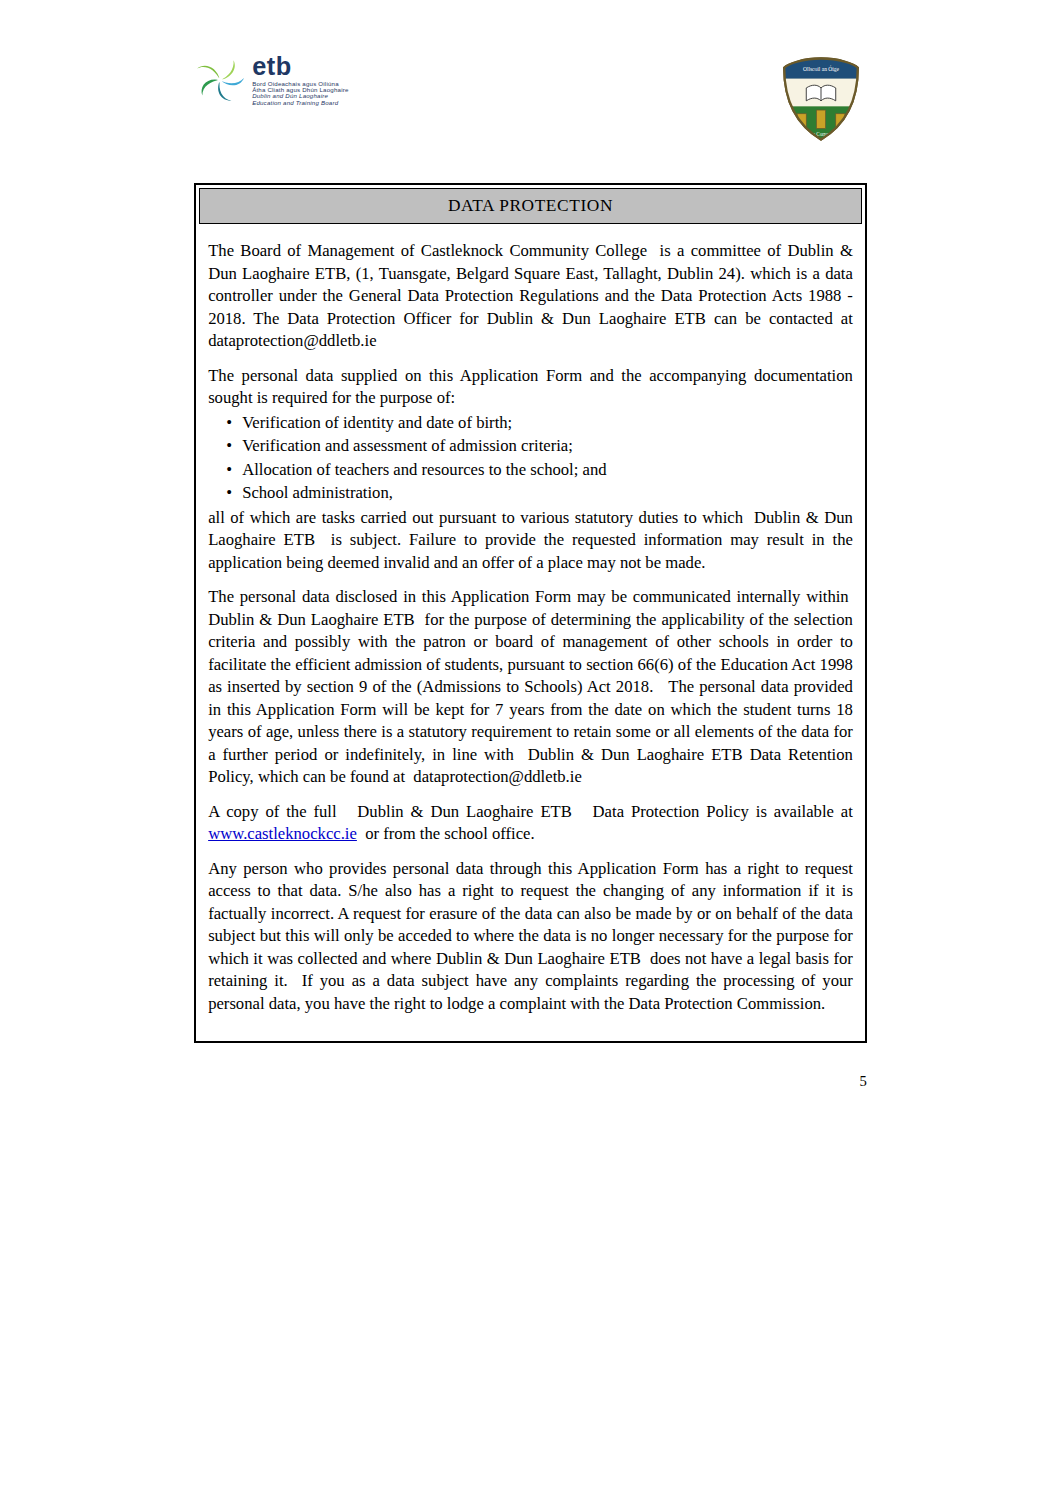etb Bord Oideachais agus Oiliúna Átha Cliath agus Dhún Laoghaire Dublin and Dún Laoghaire Education and Training Board
Ollscoil an Óige Mens Corpusque
DATA PROTECTION
The Board of Management of Castleknock Community College is a committee of Dublin & Dun Laoghaire ETB, (1, Tuansgate, Belgard Square East, Tallaght, Dublin 24). which is a data controller under the General Data Protection Regulations and the Data Protection Acts 1988 - 2018. The Data Protection Officer for Dublin & Dun Laoghaire ETB can be contacted at dataprotection@ddletb.ie
The personal data supplied on this Application Form and the accompanying documentation sought is required for the purpose of:
Verification of identity and date of birth;
Verification and assessment of admission criteria;
Allocation of teachers and resources to the school; and
School administration,
all of which are tasks carried out pursuant to various statutory duties to which Dublin & Dun Laoghaire ETB is subject. Failure to provide the requested information may result in the application being deemed invalid and an offer of a place may not be made.
The personal data disclosed in this Application Form may be communicated internally within Dublin & Dun Laoghaire ETB for the purpose of determining the applicability of the selection criteria and possibly with the patron or board of management of other schools in order to facilitate the efficient admission of students, pursuant to section 66(6) of the Education Act 1998 as inserted by section 9 of the (Admissions to Schools) Act 2018. The personal data provided in this Application Form will be kept for 7 years from the date on which the student turns 18 years of age, unless there is a statutory requirement to retain some or all elements of the data for a further period or indefinitely, in line with Dublin & Dun Laoghaire ETB Data Retention Policy, which can be found at dataprotection@ddletb.ie
A copy of the full Dublin & Dun Laoghaire ETB Data Protection Policy is available at www.castleknockcc.ie or from the school office.
Any person who provides personal data through this Application Form has a right to request access to that data. S/he also has a right to request the changing of any information if it is factually incorrect. A request for erasure of the data can also be made by or on behalf of the data subject but this will only be acceded to where the data is no longer necessary for the purpose for which it was collected and where Dublin & Dun Laoghaire ETB does not have a legal basis for retaining it. If you as a data subject have any complaints regarding the processing of your personal data, you have the right to lodge a complaint with the Data Protection Commission.
5